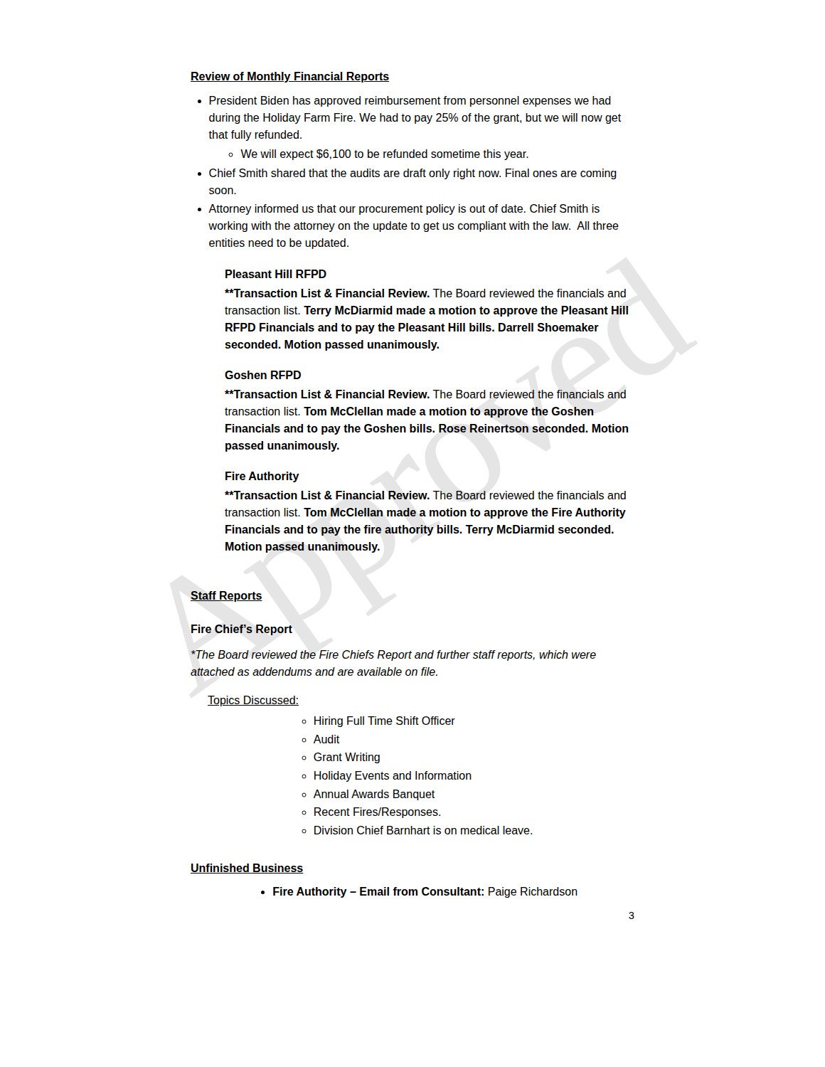Approved
Review of Monthly Financial Reports
President Biden has approved reimbursement from personnel expenses we had during the Holiday Farm Fire. We had to pay 25% of the grant, but we will now get that fully refunded.
We will expect $6,100 to be refunded sometime this year.
Chief Smith shared that the audits are draft only right now. Final ones are coming soon.
Attorney informed us that our procurement policy is out of date. Chief Smith is working with the attorney on the update to get us compliant with the law. All three entities need to be updated.
Pleasant Hill RFPD
**Transaction List & Financial Review. The Board reviewed the financials and transaction list. Terry McDiarmid made a motion to approve the Pleasant Hill RFPD Financials and to pay the Pleasant Hill bills. Darrell Shoemaker seconded. Motion passed unanimously.
Goshen RFPD
**Transaction List & Financial Review. The Board reviewed the financials and transaction list. Tom McClellan made a motion to approve the Goshen Financials and to pay the Goshen bills. Rose Reinertson seconded. Motion passed unanimously.
Fire Authority
**Transaction List & Financial Review. The Board reviewed the financials and transaction list. Tom McClellan made a motion to approve the Fire Authority Financials and to pay the fire authority bills. Terry McDiarmid seconded. Motion passed unanimously.
Staff Reports
Fire Chief’s Report
*The Board reviewed the Fire Chiefs Report and further staff reports, which were attached as addendums and are available on file.
Topics Discussed:
Hiring Full Time Shift Officer
Audit
Grant Writing
Holiday Events and Information
Annual Awards Banquet
Recent Fires/Responses.
Division Chief Barnhart is on medical leave.
Unfinished Business
Fire Authority – Email from Consultant: Paige Richardson
3